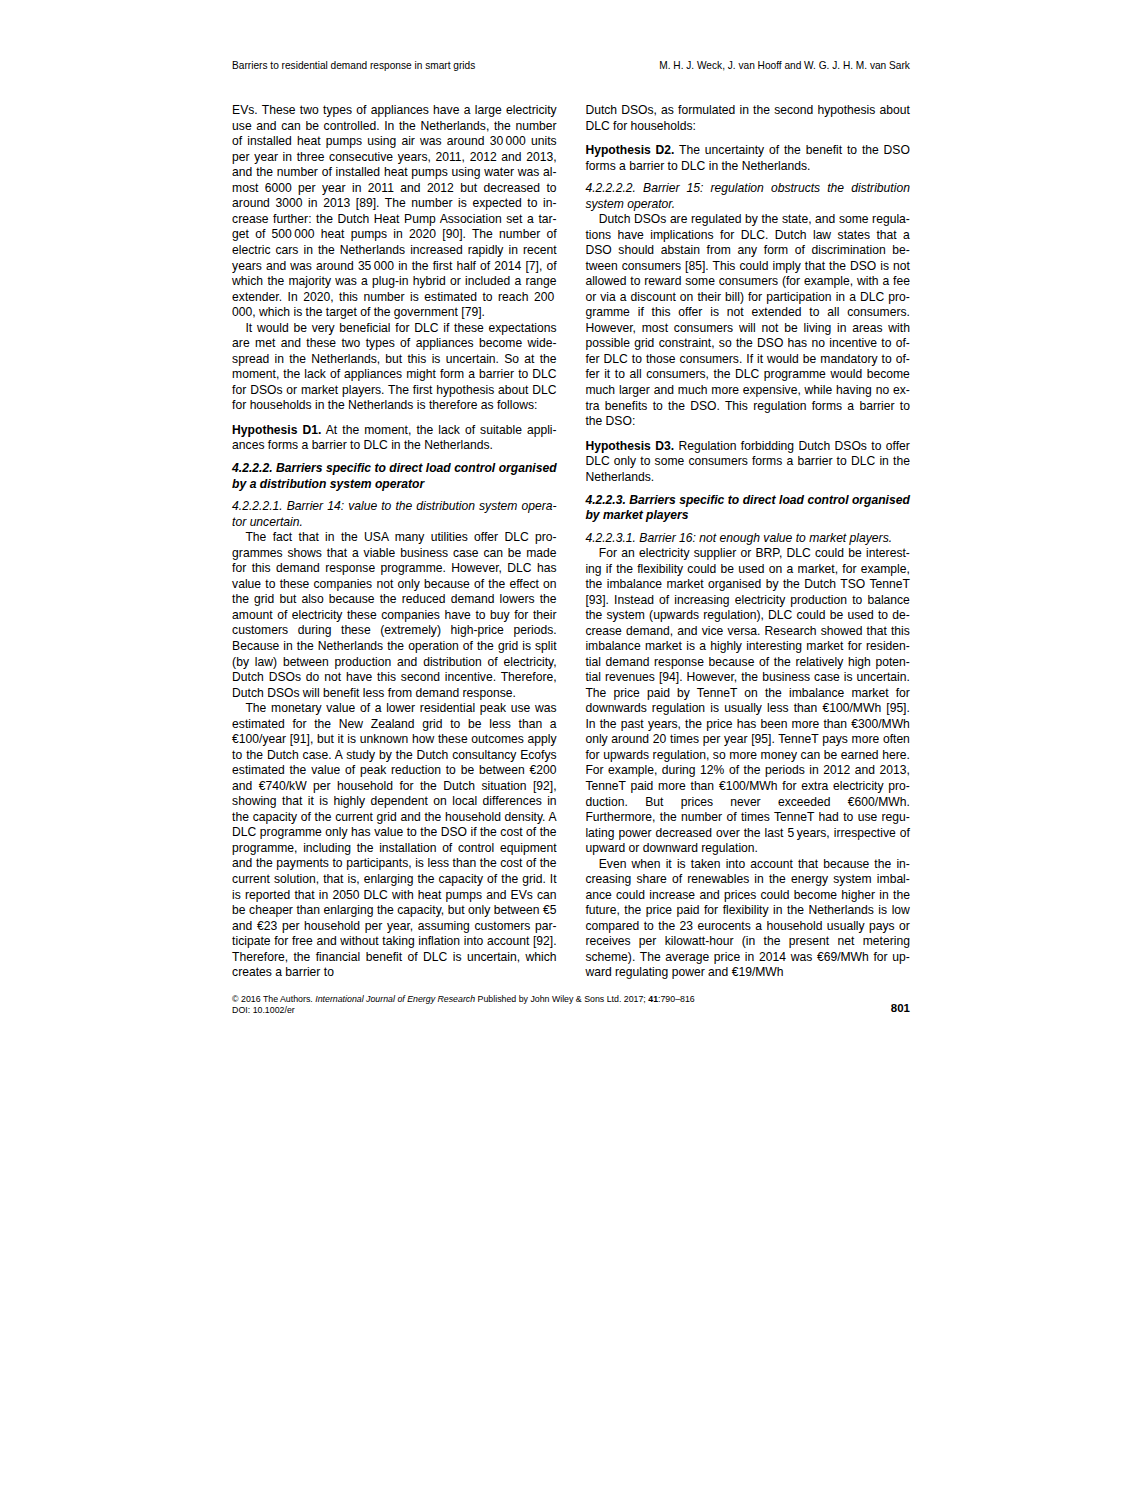Barriers to residential demand response in smart grids
M. H. J. Weck, J. van Hooff and W. G. J. H. M. van Sark
EVs. These two types of appliances have a large electricity use and can be controlled. In the Netherlands, the number of installed heat pumps using air was around 30 000 units per year in three consecutive years, 2011, 2012 and 2013, and the number of installed heat pumps using water was almost 6000 per year in 2011 and 2012 but decreased to around 3000 in 2013 [89]. The number is expected to increase further: the Dutch Heat Pump Association set a target of 500 000 heat pumps in 2020 [90]. The number of electric cars in the Netherlands increased rapidly in recent years and was around 35 000 in the first half of 2014 [7], of which the majority was a plug-in hybrid or included a range extender. In 2020, this number is estimated to reach 200 000, which is the target of the government [79].
It would be very beneficial for DLC if these expectations are met and these two types of appliances become widespread in the Netherlands, but this is uncertain. So at the moment, the lack of appliances might form a barrier to DLC for DSOs or market players. The first hypothesis about DLC for households in the Netherlands is therefore as follows:
Hypothesis D1. At the moment, the lack of suitable appliances forms a barrier to DLC in the Netherlands.
4.2.2.2. Barriers specific to direct load control organised by a distribution system operator
4.2.2.2.1. Barrier 14: value to the distribution system operator uncertain.
The fact that in the USA many utilities offer DLC programmes shows that a viable business case can be made for this demand response programme. However, DLC has value to these companies not only because of the effect on the grid but also because the reduced demand lowers the amount of electricity these companies have to buy for their customers during these (extremely) high-price periods. Because in the Netherlands the operation of the grid is split (by law) between production and distribution of electricity, Dutch DSOs do not have this second incentive. Therefore, Dutch DSOs will benefit less from demand response.
The monetary value of a lower residential peak use was estimated for the New Zealand grid to be less than a €100/year [91], but it is unknown how these outcomes apply to the Dutch case. A study by the Dutch consultancy Ecofys estimated the value of peak reduction to be between €200 and €740/kW per household for the Dutch situation [92], showing that it is highly dependent on local differences in the capacity of the current grid and the household density. A DLC programme only has value to the DSO if the cost of the programme, including the installation of control equipment and the payments to participants, is less than the cost of the current solution, that is, enlarging the capacity of the grid. It is reported that in 2050 DLC with heat pumps and EVs can be cheaper than enlarging the capacity, but only between €5 and €23 per household per year, assuming customers participate for free and without taking inflation into account [92]. Therefore, the financial benefit of DLC is uncertain, which creates a barrier to
Dutch DSOs, as formulated in the second hypothesis about DLC for households:
Hypothesis D2. The uncertainty of the benefit to the DSO forms a barrier to DLC in the Netherlands.
4.2.2.2.2. Barrier 15: regulation obstructs the distribution system operator.
Dutch DSOs are regulated by the state, and some regulations have implications for DLC. Dutch law states that a DSO should abstain from any form of discrimination between consumers [85]. This could imply that the DSO is not allowed to reward some consumers (for example, with a fee or via a discount on their bill) for participation in a DLC programme if this offer is not extended to all consumers. However, most consumers will not be living in areas with possible grid constraint, so the DSO has no incentive to offer DLC to those consumers. If it would be mandatory to offer it to all consumers, the DLC programme would become much larger and much more expensive, while having no extra benefits to the DSO. This regulation forms a barrier to the DSO:
Hypothesis D3. Regulation forbidding Dutch DSOs to offer DLC only to some consumers forms a barrier to DLC in the Netherlands.
4.2.2.3. Barriers specific to direct load control organised by market players
4.2.2.3.1. Barrier 16: not enough value to market players.
For an electricity supplier or BRP, DLC could be interesting if the flexibility could be used on a market, for example, the imbalance market organised by the Dutch TSO TenneT [93]. Instead of increasing electricity production to balance the system (upwards regulation), DLC could be used to decrease demand, and vice versa. Research showed that this imbalance market is a highly interesting market for residential demand response because of the relatively high potential revenues [94]. However, the business case is uncertain. The price paid by TenneT on the imbalance market for downwards regulation is usually less than €100/MWh [95]. In the past years, the price has been more than €300/MWh only around 20 times per year [95]. TenneT pays more often for upwards regulation, so more money can be earned here. For example, during 12% of the periods in 2012 and 2013, TenneT paid more than €100/MWh for extra electricity production. But prices never exceeded €600/MWh. Furthermore, the number of times TenneT had to use regulating power decreased over the last 5 years, irrespective of upward or downward regulation.
Even when it is taken into account that because the increasing share of renewables in the energy system imbalance could increase and prices could become higher in the future, the price paid for flexibility in the Netherlands is low compared to the 23 eurocents a household usually pays or receives per kilowatt-hour (in the present net metering scheme). The average price in 2014 was €69/MWh for upward regulating power and €19/MWh
© 2016 The Authors. International Journal of Energy Research Published by John Wiley & Sons Ltd. 2017; 41:790–816
DOI: 10.1002/er
801